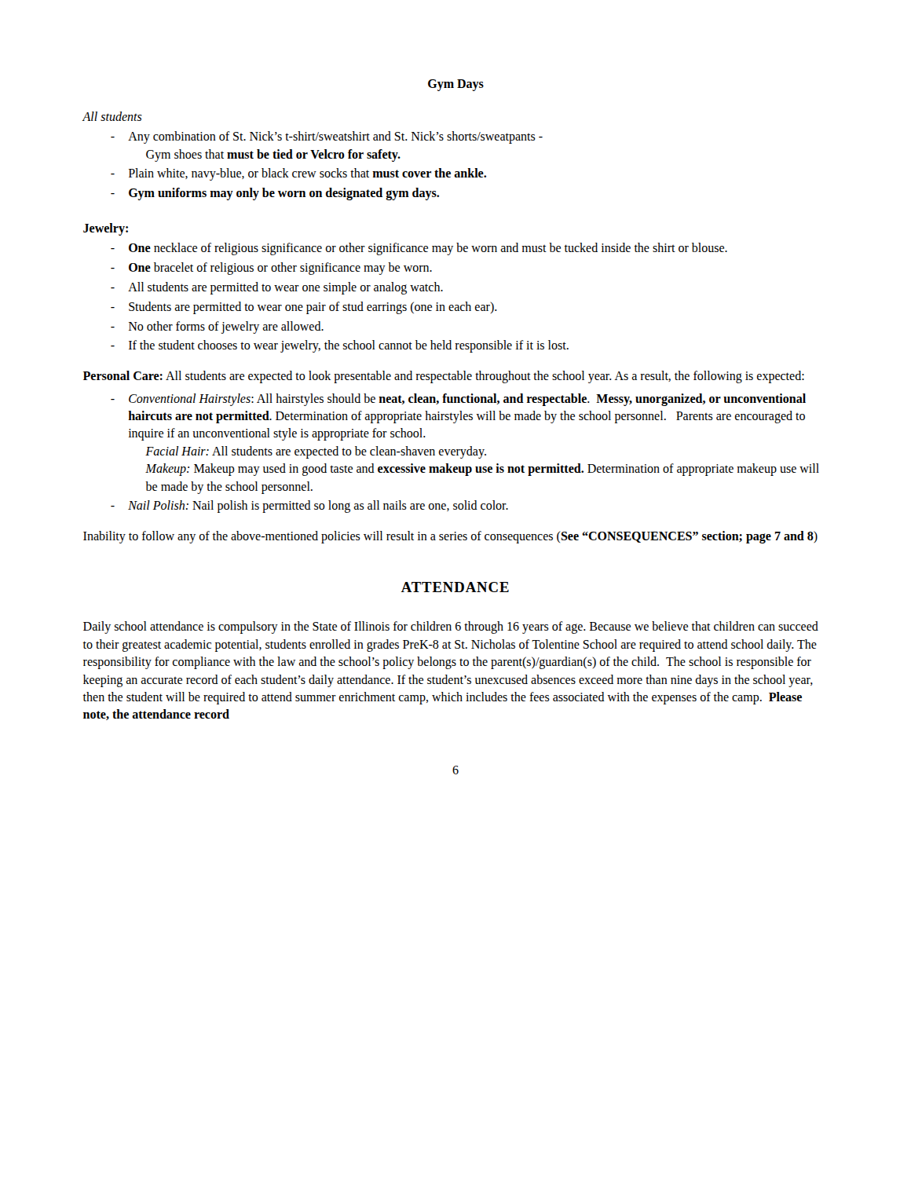Gym Days
All students
Any combination of St. Nick’s t-shirt/sweatshirt and St. Nick’s shorts/sweatpants -
Gym shoes that must be tied or Velcro for safety.
Plain white, navy-blue, or black crew socks that must cover the ankle.
Gym uniforms may only be worn on designated gym days.
Jewelry:
One necklace of religious significance or other significance may be worn and must be tucked inside the shirt or blouse.
One bracelet of religious or other significance may be worn.
All students are permitted to wear one simple or analog watch.
Students are permitted to wear one pair of stud earrings (one in each ear).
No other forms of jewelry are allowed.
If the student chooses to wear jewelry, the school cannot be held responsible if it is lost.
Personal Care: All students are expected to look presentable and respectable throughout the school year. As a result, the following is expected:
Conventional Hairstyles: All hairstyles should be neat, clean, functional, and respectable. Messy, unorganized, or unconventional haircuts are not permitted. Determination of appropriate hairstyles will be made by the school personnel. Parents are encouraged to inquire if an unconventional style is appropriate for school.
Facial Hair: All students are expected to be clean-shaven everyday. Makeup: Makeup may used in good taste and excessive makeup use is not permitted. Determination of appropriate makeup use will be made by the school personnel.
Nail Polish: Nail polish is permitted so long as all nails are one, solid color.
Inability to follow any of the above-mentioned policies will result in a series of consequences (See “CONSEQUENCES” section; page 7 and 8)
ATTENDANCE
Daily school attendance is compulsory in the State of Illinois for children 6 through 16 years of age. Because we believe that children can succeed to their greatest academic potential, students enrolled in grades PreK-8 at St. Nicholas of Tolentine School are required to attend school daily. The responsibility for compliance with the law and the school’s policy belongs to the parent(s)/guardian(s) of the child. The school is responsible for keeping an accurate record of each student’s daily attendance. If the student’s unexcused absences exceed more than nine days in the school year, then the student will be required to attend summer enrichment camp, which includes the fees associated with the expenses of the camp. Please note, the attendance record
6